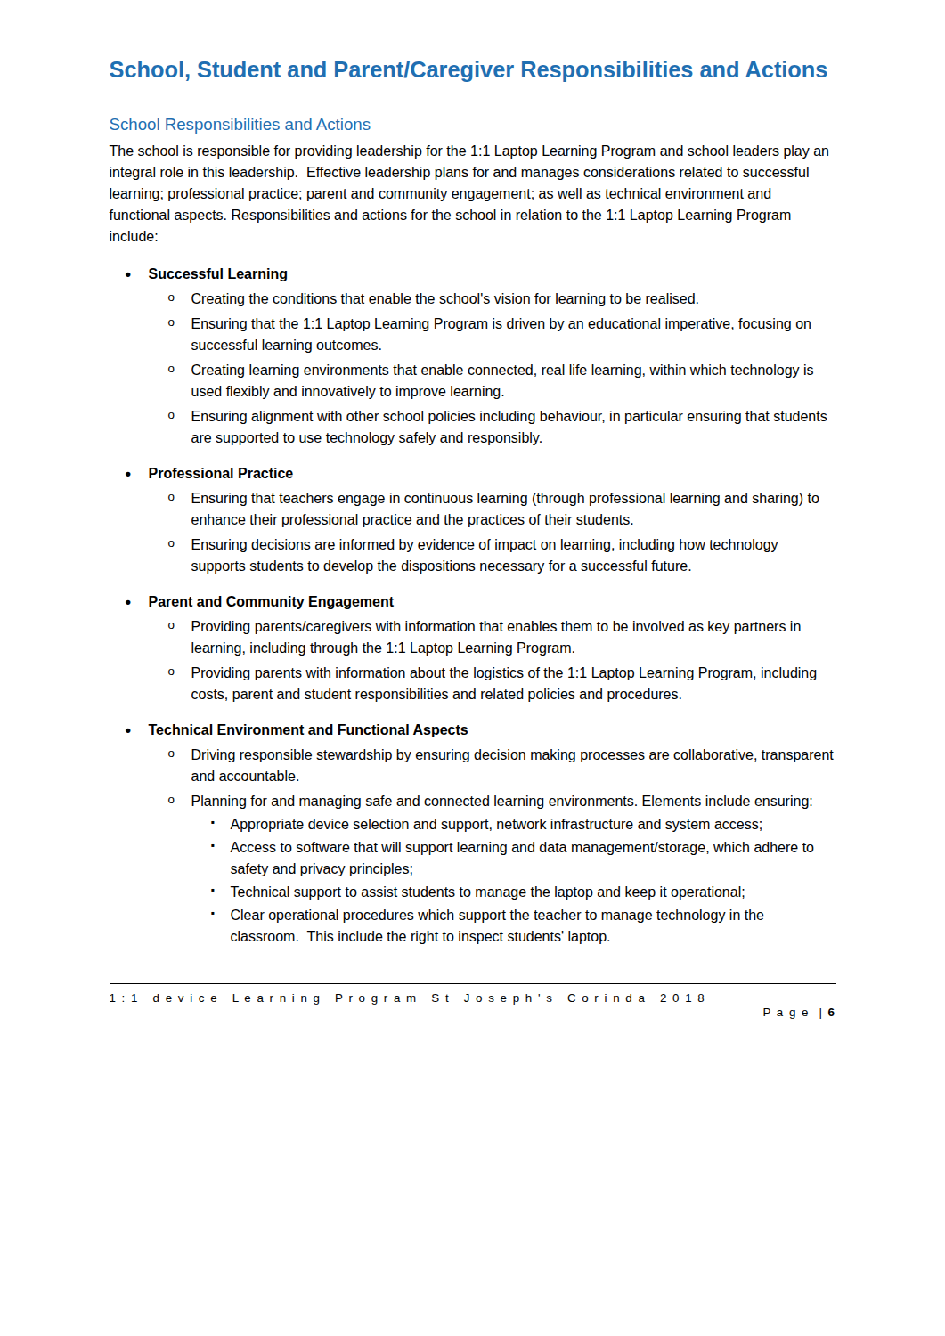School, Student and Parent/Caregiver Responsibilities and Actions
School Responsibilities and Actions
The school is responsible for providing leadership for the 1:1 Laptop Learning Program and school leaders play an integral role in this leadership. Effective leadership plans for and manages considerations related to successful learning; professional practice; parent and community engagement; as well as technical environment and functional aspects. Responsibilities and actions for the school in relation to the 1:1 Laptop Learning Program include:
Successful Learning
Creating the conditions that enable the school's vision for learning to be realised.
Ensuring that the 1:1 Laptop Learning Program is driven by an educational imperative, focusing on successful learning outcomes.
Creating learning environments that enable connected, real life learning, within which technology is used flexibly and innovatively to improve learning.
Ensuring alignment with other school policies including behaviour, in particular ensuring that students are supported to use technology safely and responsibly.
Professional Practice
Ensuring that teachers engage in continuous learning (through professional learning and sharing) to enhance their professional practice and the practices of their students.
Ensuring decisions are informed by evidence of impact on learning, including how technology supports students to develop the dispositions necessary for a successful future.
Parent and Community Engagement
Providing parents/caregivers with information that enables them to be involved as key partners in learning, including through the 1:1 Laptop Learning Program.
Providing parents with information about the logistics of the 1:1 Laptop Learning Program, including costs, parent and student responsibilities and related policies and procedures.
Technical Environment and Functional Aspects
Driving responsible stewardship by ensuring decision making processes are collaborative, transparent and accountable.
Planning for and managing safe and connected learning environments. Elements include ensuring:
Appropriate device selection and support, network infrastructure and system access;
Access to software that will support learning and data management/storage, which adhere to safety and privacy principles;
Technical support to assist students to manage the laptop and keep it operational;
Clear operational procedures which support the teacher to manage technology in the classroom. This include the right to inspect students' laptop.
1 : 1 d e v i c e L e a r n i n g P r o g r a m S t J o s e p h ' s C o r i n d a 2 0 1 8 P a g e | 6